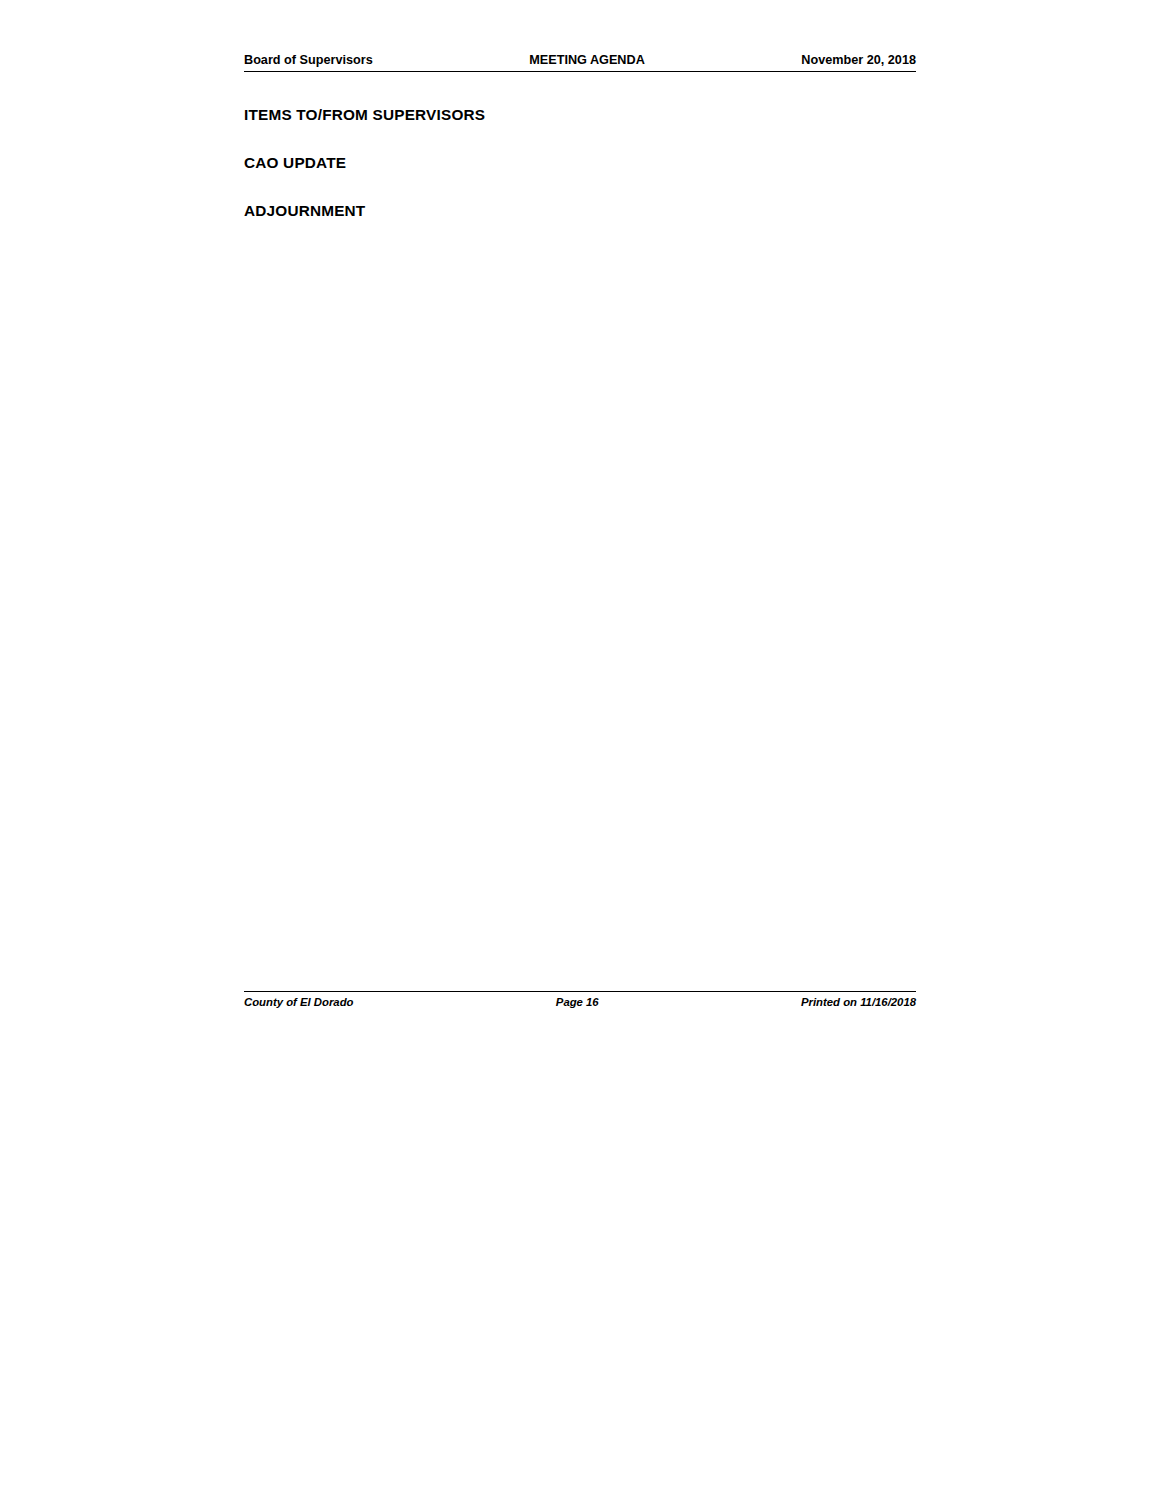Board of Supervisors
MEETING AGENDA
November 20, 2018
ITEMS TO/FROM SUPERVISORS
CAO UPDATE
ADJOURNMENT
County of El Dorado
Page 16
Printed on 11/16/2018